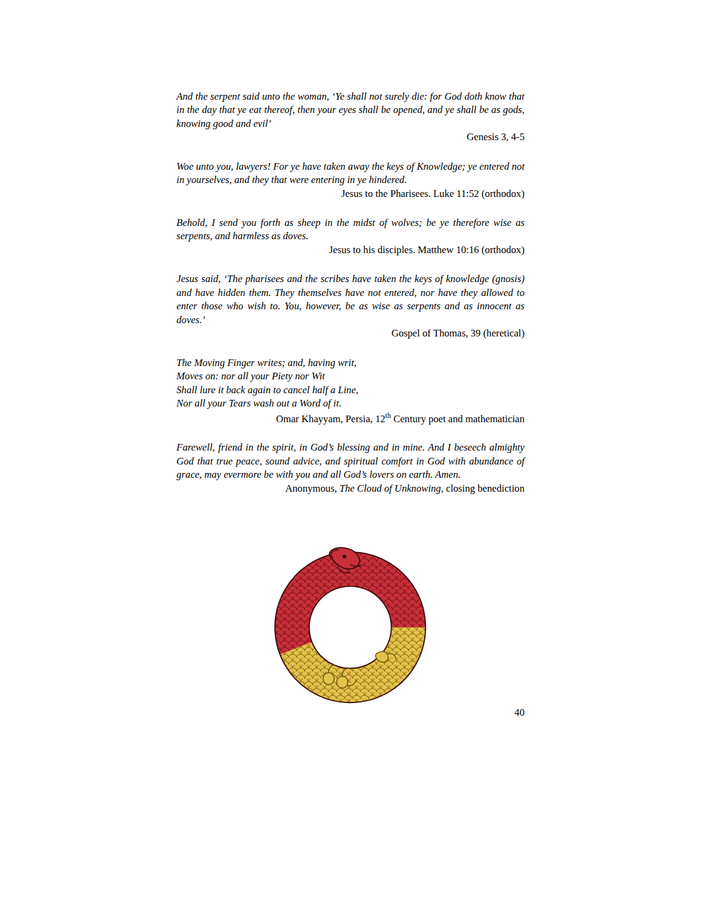And the serpent said unto the woman, ‘Ye shall not surely die: for God doth know that in the day that ye eat thereof, then your eyes shall be opened, and ye shall be as gods, knowing good and evil’
Genesis 3, 4-5
Woe unto you, lawyers! For ye have taken away the keys of Knowledge; ye entered not in yourselves, and they that were entering in ye hindered.
Jesus to the Pharisees. Luke 11:52 (orthodox)
Behold, I send you forth as sheep in the midst of wolves; be ye therefore wise as serpents, and harmless as doves.
Jesus to his disciples. Matthew 10:16 (orthodox)
Jesus said, ‘The pharisees and the scribes have taken the keys of knowledge (gnosis) and have hidden them. They themselves have not entered, nor have they allowed to enter those who wish to. You, however, be as wise as serpents and as innocent as doves.’
Gospel of Thomas, 39 (heretical)
The Moving Finger writes; and, having writ, Moves on: nor all your Piety nor Wit Shall lure it back again to cancel half a Line, Nor all your Tears wash out a Word of it.
Omar Khayyam, Persia, 12th Century poet and mathematician
Farewell, friend in the spirit, in God’s blessing and in mine. And I beseech almighty God that true peace, sound advice, and spiritual comfort in God with abundance of grace, may evermore be with you and all God’s lovers on earth. Amen.
Anonymous, The Cloud of Unknowing, closing benediction
40